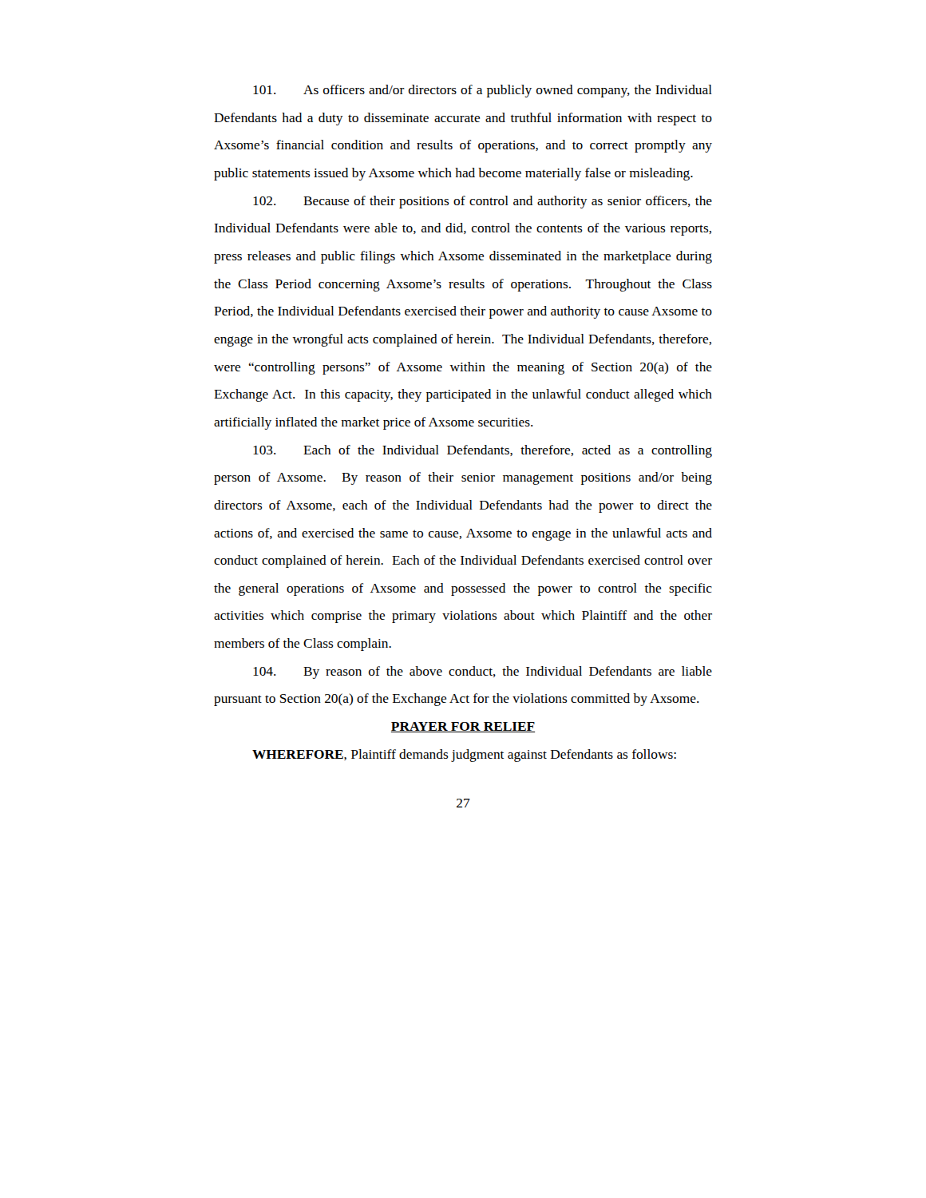101. As officers and/or directors of a publicly owned company, the Individual Defendants had a duty to disseminate accurate and truthful information with respect to Axsome’s financial condition and results of operations, and to correct promptly any public statements issued by Axsome which had become materially false or misleading.
102. Because of their positions of control and authority as senior officers, the Individual Defendants were able to, and did, control the contents of the various reports, press releases and public filings which Axsome disseminated in the marketplace during the Class Period concerning Axsome’s results of operations. Throughout the Class Period, the Individual Defendants exercised their power and authority to cause Axsome to engage in the wrongful acts complained of herein. The Individual Defendants, therefore, were “controlling persons” of Axsome within the meaning of Section 20(a) of the Exchange Act. In this capacity, they participated in the unlawful conduct alleged which artificially inflated the market price of Axsome securities.
103. Each of the Individual Defendants, therefore, acted as a controlling person of Axsome. By reason of their senior management positions and/or being directors of Axsome, each of the Individual Defendants had the power to direct the actions of, and exercised the same to cause, Axsome to engage in the unlawful acts and conduct complained of herein. Each of the Individual Defendants exercised control over the general operations of Axsome and possessed the power to control the specific activities which comprise the primary violations about which Plaintiff and the other members of the Class complain.
104. By reason of the above conduct, the Individual Defendants are liable pursuant to Section 20(a) of the Exchange Act for the violations committed by Axsome.
PRAYER FOR RELIEF
WHEREFORE, Plaintiff demands judgment against Defendants as follows:
27